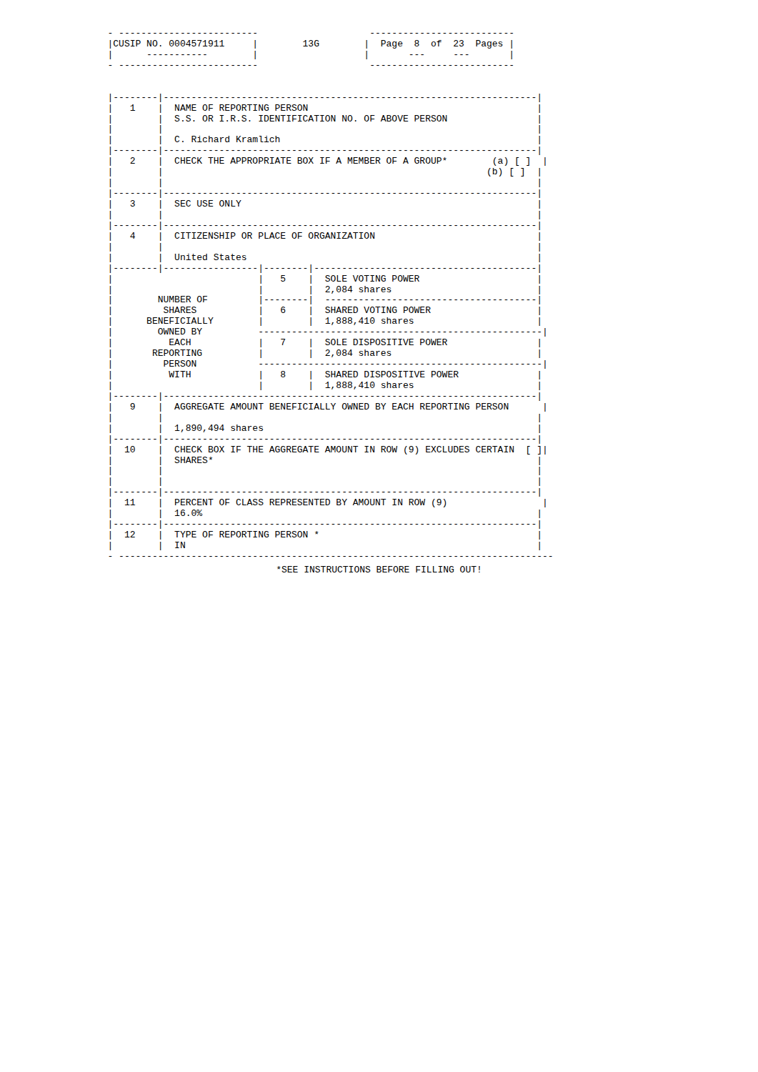- -------------------------                    --------------------------
|CUSIP NO. 0004571911     |        13G        |  Page  8  of  23  Pages |
|      -----------        |                   |       ---     ---       |
- -------------------------                    --------------------------


|--------|-------------------------------------------------------------------|
|   1    |  NAME OF REPORTING PERSON                                         |
|        |  S.S. OR I.R.S. IDENTIFICATION NO. OF ABOVE PERSON                |
|        |                                                                   |
|        |  C. Richard Kramlich                                              |
|--------|-------------------------------------------------------------------|
|   2    |  CHECK THE APPROPRIATE BOX IF A MEMBER OF A GROUP*        (a) [ ]  |
|        |                                                          (b) [ ]  |
|        |                                                                   |
|--------|-------------------------------------------------------------------|
|   3    |  SEC USE ONLY                                                     |
|        |                                                                   |
|--------|-------------------------------------------------------------------|
|   4    |  CITIZENSHIP OR PLACE OF ORGANIZATION                             |
|        |                                                                   |
|        |  United States                                                    |
|--------|-----------------|--------|----------------------------------------|
|                          |   5    |  SOLE VOTING POWER                     |
|                          |        |  2,084 shares                          |
|        NUMBER OF         |--------|  --------------------------------------|
|         SHARES           |   6    |  SHARED VOTING POWER                   |
|      BENEFICIALLY        |        |  1,888,410 shares                      |
|        OWNED BY          ---------------------------------------------------|
|          EACH            |   7    |  SOLE DISPOSITIVE POWER                |
|       REPORTING          |        |  2,084 shares                          |
|         PERSON           ---------------------------------------------------|
|          WITH            |   8    |  SHARED DISPOSITIVE POWER              |
|                          |        |  1,888,410 shares                      |
|--------|-------------------------------------------------------------------|
|   9    |  AGGREGATE AMOUNT BENEFICIALLY OWNED BY EACH REPORTING PERSON      |
|        |                                                                   |
|        |  1,890,494 shares                                                 |
|--------|-------------------------------------------------------------------|
|  10    |  CHECK BOX IF THE AGGREGATE AMOUNT IN ROW (9) EXCLUDES CERTAIN  [ ]|
|        |  SHARES*                                                          |
|        |                                                                   |
|        |                                                                   |
|--------|-------------------------------------------------------------------|
|  11    |  PERCENT OF CLASS REPRESENTED BY AMOUNT IN ROW (9)                 |
|        |  16.0%                                                            |
|--------|-------------------------------------------------------------------|
|  12    |  TYPE OF REPORTING PERSON *                                       |
|        |  IN                                                               |
- ------------------------------------------------------------------------------
*SEE INSTRUCTIONS BEFORE FILLING OUT!